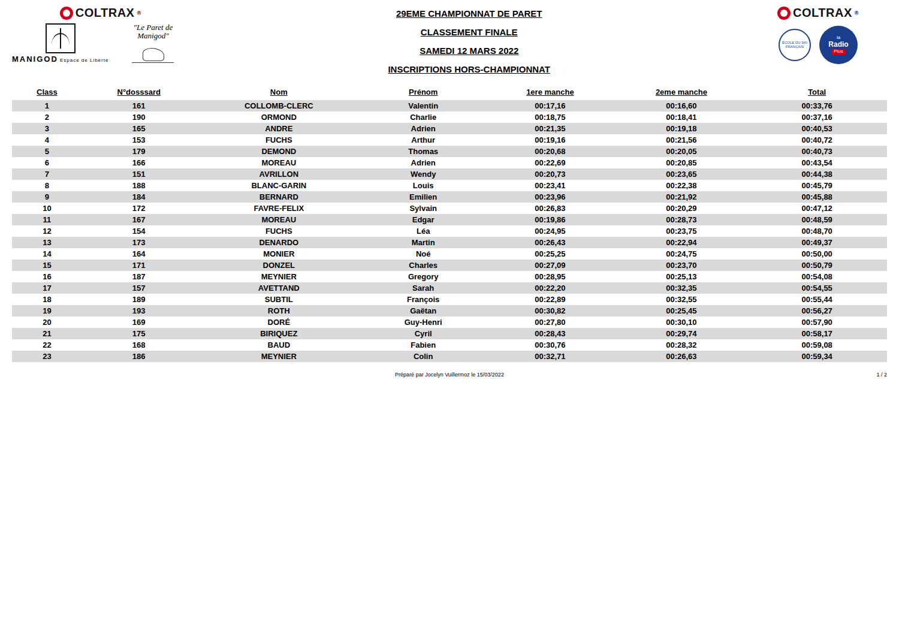COLTRAX®
MANIGOD Espace de Liberté
"Le Paret de Manigod"
29EME CHAMPIONNAT DE PARET
CLASSEMENT FINALE
SAMEDI 12 MARS 2022
INSCRIPTIONS HORS-CHAMPIONNAT
COLTRAX®
ÉCOLE DU SKI FRANÇAIS
la Radio Plus
| Class | N°dosssard | Nom | Prénom | 1ere manche | 2eme manche | Total |
| --- | --- | --- | --- | --- | --- | --- |
| 1 | 161 | COLLOMB-CLERC | Valentin | 00:17,16 | 00:16,60 | 00:33,76 |
| 2 | 190 | ORMOND | Charlie | 00:18,75 | 00:18,41 | 00:37,16 |
| 3 | 165 | ANDRE | Adrien | 00:21,35 | 00:19,18 | 00:40,53 |
| 4 | 153 | FUCHS | Arthur | 00:19,16 | 00:21,56 | 00:40,72 |
| 5 | 179 | DEMOND | Thomas | 00:20,68 | 00:20,05 | 00:40,73 |
| 6 | 166 | MOREAU | Adrien | 00:22,69 | 00:20,85 | 00:43,54 |
| 7 | 151 | AVRILLON | Wendy | 00:20,73 | 00:23,65 | 00:44,38 |
| 8 | 188 | BLANC-GARIN | Louis | 00:23,41 | 00:22,38 | 00:45,79 |
| 9 | 184 | BERNARD | Emilien | 00:23,96 | 00:21,92 | 00:45,88 |
| 10 | 172 | FAVRE-FELIX | Sylvain | 00:26,83 | 00:20,29 | 00:47,12 |
| 11 | 167 | MOREAU | Edgar | 00:19,86 | 00:28,73 | 00:48,59 |
| 12 | 154 | FUCHS | Léa | 00:24,95 | 00:23,75 | 00:48,70 |
| 13 | 173 | DENARDO | Martin | 00:26,43 | 00:22,94 | 00:49,37 |
| 14 | 164 | MONIER | Noé | 00:25,25 | 00:24,75 | 00:50,00 |
| 15 | 171 | DONZEL | Charles | 00:27,09 | 00:23,70 | 00:50,79 |
| 16 | 187 | MEYNIER | Gregory | 00:28,95 | 00:25,13 | 00:54,08 |
| 17 | 157 | AVETTAND | Sarah | 00:22,20 | 00:32,35 | 00:54,55 |
| 18 | 189 | SUBTIL | François | 00:22,89 | 00:32,55 | 00:55,44 |
| 19 | 193 | ROTH | Gaëtan | 00:30,82 | 00:25,45 | 00:56,27 |
| 20 | 169 | DORÉ | Guy-Henri | 00:27,80 | 00:30,10 | 00:57,90 |
| 21 | 175 | BIRIQUEZ | Cyril | 00:28,43 | 00:29,74 | 00:58,17 |
| 22 | 168 | BAUD | Fabien | 00:30,76 | 00:28,32 | 00:59,08 |
| 23 | 186 | MEYNIER | Colin | 00:32,71 | 00:26,63 | 00:59,34 |
Préparé par Jocelyn Vuillermoz le 15/03/2022 1 / 2